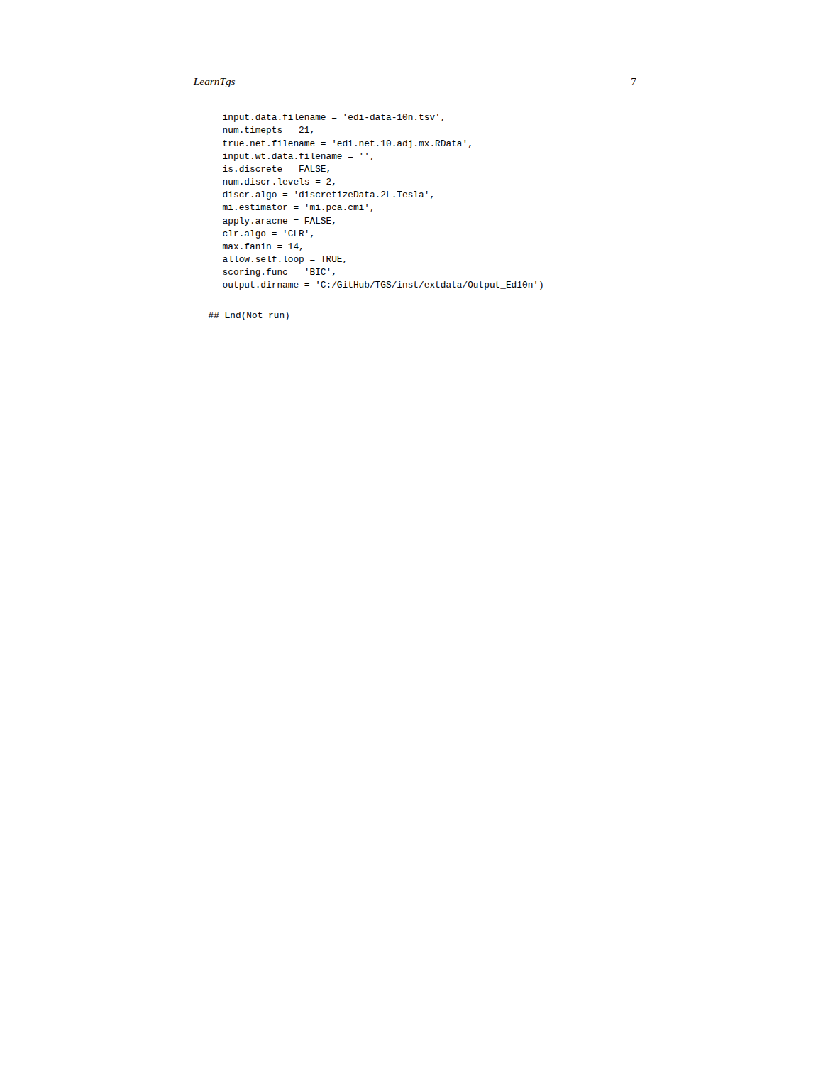LearnTgs 7
input.data.filename = 'edi-data-10n.tsv',
num.timepts = 21,
true.net.filename = 'edi.net.10.adj.mx.RData',
input.wt.data.filename = '',
is.discrete = FALSE,
num.discr.levels = 2,
discr.algo = 'discretizeData.2L.Tesla',
mi.estimator = 'mi.pca.cmi',
apply.aracne = FALSE,
clr.algo = 'CLR',
max.fanin = 14,
allow.self.loop = TRUE,
scoring.func = 'BIC',
output.dirname = 'C:/GitHub/TGS/inst/extdata/Output_Ed10n')
## End(Not run)